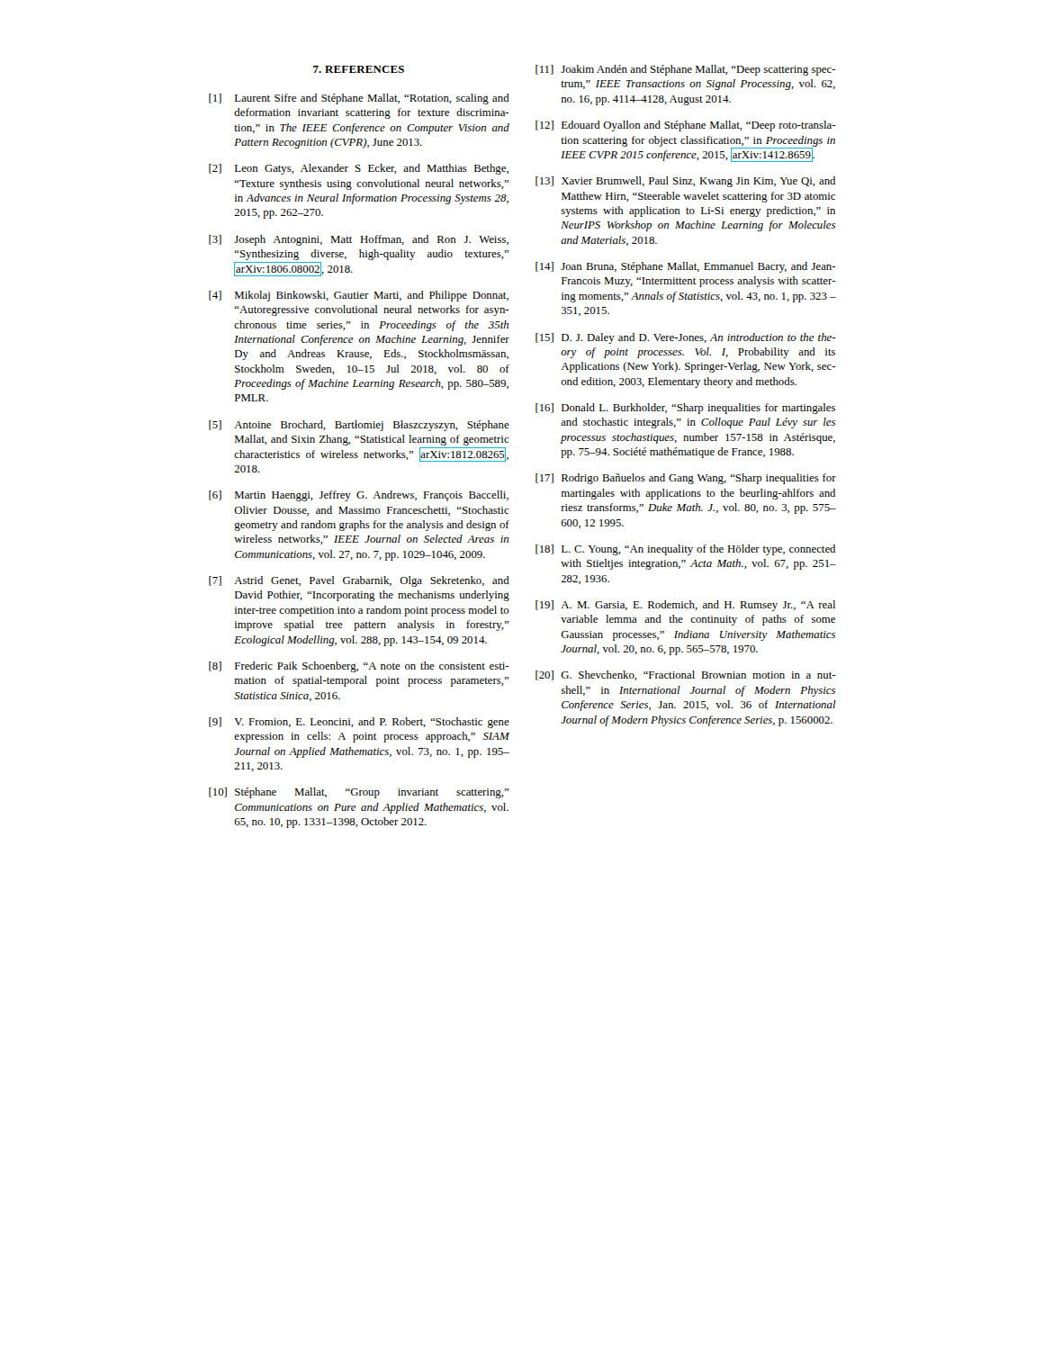7. REFERENCES
[1] Laurent Sifre and Stéphane Mallat, “Rotation, scaling and deformation invariant scattering for texture discrimination,” in The IEEE Conference on Computer Vision and Pattern Recognition (CVPR), June 2013.
[2] Leon Gatys, Alexander S Ecker, and Matthias Bethge, “Texture synthesis using convolutional neural networks,” in Advances in Neural Information Processing Systems 28, 2015, pp. 262–270.
[3] Joseph Antognini, Matt Hoffman, and Ron J. Weiss, “Synthesizing diverse, high-quality audio textures,” arXiv:1806.08002, 2018.
[4] Mikolaj Binkowski, Gautier Marti, and Philippe Donnat, “Autoregressive convolutional neural networks for asynchronous time series,” in Proceedings of the 35th International Conference on Machine Learning, Jennifer Dy and Andreas Krause, Eds., Stockholmsmässan, Stockholm Sweden, 10–15 Jul 2018, vol. 80 of Proceedings of Machine Learning Research, pp. 580–589, PMLR.
[5] Antoine Brochard, Bartłomiej Błaszczyszyn, Stéphane Mallat, and Sixin Zhang, “Statistical learning of geometric characteristics of wireless networks,” arXiv:1812.08265, 2018.
[6] Martin Haenggi, Jeffrey G. Andrews, François Baccelli, Olivier Dousse, and Massimo Franceschetti, “Stochastic geometry and random graphs for the analysis and design of wireless networks,” IEEE Journal on Selected Areas in Communications, vol. 27, no. 7, pp. 1029–1046, 2009.
[7] Astrid Genet, Pavel Grabarnik, Olga Sekretenko, and David Pothier, “Incorporating the mechanisms underlying inter-tree competition into a random point process model to improve spatial tree pattern analysis in forestry,” Ecological Modelling, vol. 288, pp. 143–154, 09 2014.
[8] Frederic Paik Schoenberg, “A note on the consistent estimation of spatial-temporal point process parameters,” Statistica Sinica, 2016.
[9] V. Fromion, E. Leoncini, and P. Robert, “Stochastic gene expression in cells: A point process approach,” SIAM Journal on Applied Mathematics, vol. 73, no. 1, pp. 195–211, 2013.
[10] Stéphane Mallat, “Group invariant scattering,” Communications on Pure and Applied Mathematics, vol. 65, no. 10, pp. 1331–1398, October 2012.
[11] Joakim Andén and Stéphane Mallat, “Deep scattering spectrum,” IEEE Transactions on Signal Processing, vol. 62, no. 16, pp. 4114–4128, August 2014.
[12] Edouard Oyallon and Stéphane Mallat, “Deep roto-translation scattering for object classification,” in Proceedings in IEEE CVPR 2015 conference, 2015, arXiv:1412.8659.
[13] Xavier Brumwell, Paul Sinz, Kwang Jin Kim, Yue Qi, and Matthew Hirn, “Steerable wavelet scattering for 3D atomic systems with application to Li-Si energy prediction,” in NeurIPS Workshop on Machine Learning for Molecules and Materials, 2018.
[14] Joan Bruna, Stéphane Mallat, Emmanuel Bacry, and Jean-Francois Muzy, “Intermittent process analysis with scattering moments,” Annals of Statistics, vol. 43, no. 1, pp. 323 – 351, 2015.
[15] D. J. Daley and D. Vere-Jones, An introduction to the theory of point processes. Vol. I, Probability and its Applications (New York). Springer-Verlag, New York, second edition, 2003, Elementary theory and methods.
[16] Donald L. Burkholder, “Sharp inequalities for martingales and stochastic integrals,” in Colloque Paul Lévy sur les processus stochastiques, number 157-158 in Astérisque, pp. 75–94. Société mathématique de France, 1988.
[17] Rodrigo Bañuelos and Gang Wang, “Sharp inequalities for martingales with applications to the beurling-ahlfors and riesz transforms,” Duke Math. J., vol. 80, no. 3, pp. 575–600, 12 1995.
[18] L. C. Young, “An inequality of the Hölder type, connected with Stieltjes integration,” Acta Math., vol. 67, pp. 251–282, 1936.
[19] A. M. Garsia, E. Rodemich, and H. Rumsey Jr., “A real variable lemma and the continuity of paths of some Gaussian processes,” Indiana University Mathematics Journal, vol. 20, no. 6, pp. 565–578, 1970.
[20] G. Shevchenko, “Fractional Brownian motion in a nutshell,” in International Journal of Modern Physics Conference Series, Jan. 2015, vol. 36 of International Journal of Modern Physics Conference Series, p. 1560002.